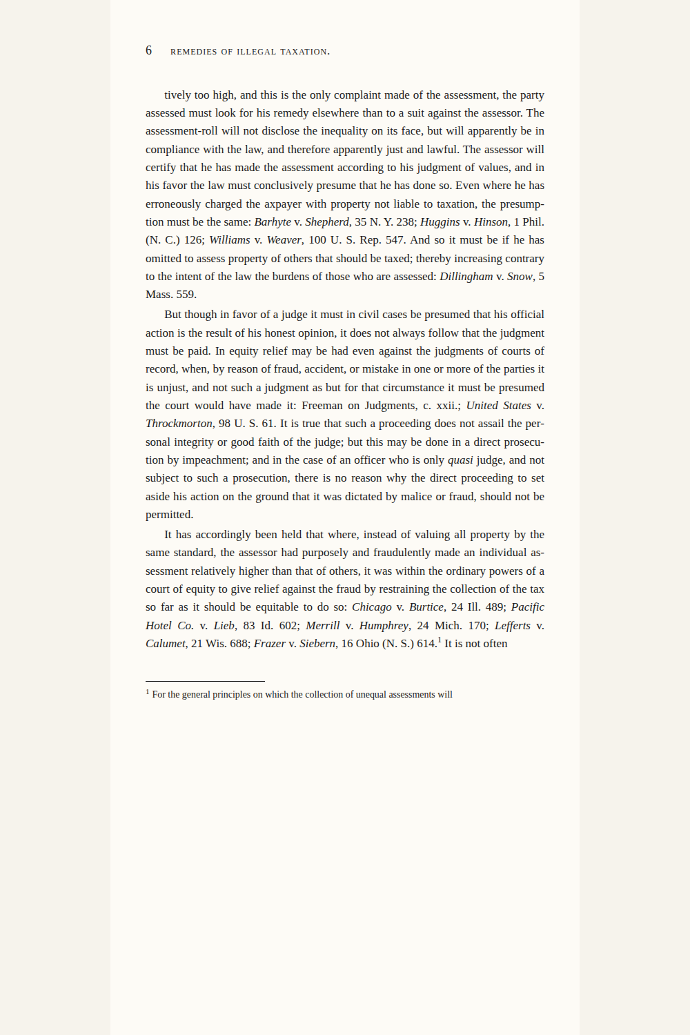6 Remedies of Illegal Taxation.
tively too high, and this is the only complaint made of the assessment, the party assessed must look for his remedy elsewhere than to a suit against the assessor. The assessment-roll will not disclose the inequality on its face, but will apparently be in compliance with the law, and therefore apparently just and lawful. The assessor will certify that he has made the assessment according to his judgment of values, and in his favor the law must conclusively presume that he has done so. Even where he has erroneously charged the axpayer with property not liable to taxation, the presumption must be the same: Barhyte v. Shepherd, 35 N. Y. 238; Huggins v. Hinson, 1 Phil. (N. C.) 126; Williams v. Weaver, 100 U. S. Rep. 547. And so it must be if he has omitted to assess property of others that should be taxed; thereby increasing contrary to the intent of the law the burdens of those who are assessed: Dillingham v. Snow, 5 Mass. 559.
But though in favor of a judge it must in civil cases be presumed that his official action is the result of his honest opinion, it does not always follow that the judgment must be paid. In equity relief may be had even against the judgments of courts of record, when, by reason of fraud, accident, or mistake in one or more of the parties it is unjust, and not such a judgment as but for that circumstance it must be presumed the court would have made it: Freeman on Judgments, c. xxii.; United States v. Throckmorton, 98 U. S. 61. It is true that such a proceeding does not assail the personal integrity or good faith of the judge; but this may be done in a direct prosecution by impeachment; and in the case of an officer who is only quasi judge, and not subject to such a prosecution, there is no reason why the direct proceeding to set aside his action on the ground that it was dictated by malice or fraud, should not be permitted.
It has accordingly been held that where, instead of valuing all property by the same standard, the assessor had purposely and fraudulently made an individual assessment relatively higher than that of others, it was within the ordinary powers of a court of equity to give relief against the fraud by restraining the collection of the tax so far as it should be equitable to do so: Chicago v. Burtice, 24 Ill. 489; Pacific Hotel Co. v. Lieb, 83 Id. 602; Merrill v. Humphrey, 24 Mich. 170; Lefferts v. Calumet, 21 Wis. 688; Frazer v. Siebern, 16 Ohio (N. S.) 614.1 It is not often
1 For the general principles on which the collection of unequal assessments will